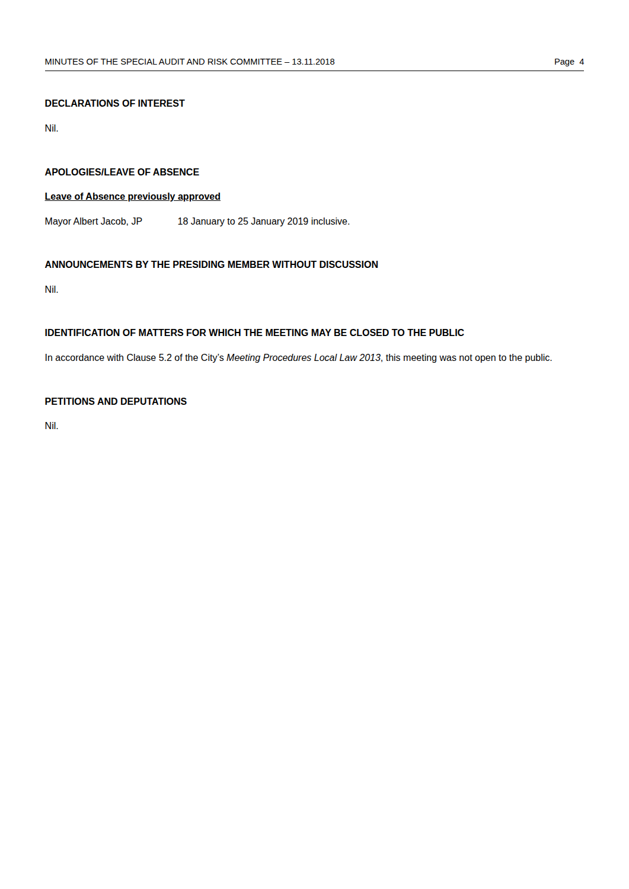MINUTES OF THE SPECIAL AUDIT AND RISK COMMITTEE – 13.11.2018 Page 4
Declarations of Interest
Nil.
Apologies/Leave of Absence
Leave of Absence previously approved
Mayor Albert Jacob, JP 18 January to 25 January 2019 inclusive.
Announcements by the Presiding Member without Discussion
Nil.
Identification of Matters for which the Meeting may be Closed to the Public
In accordance with Clause 5.2 of the City’s Meeting Procedures Local Law 2013, this meeting was not open to the public.
Petitions and Deputations
Nil.